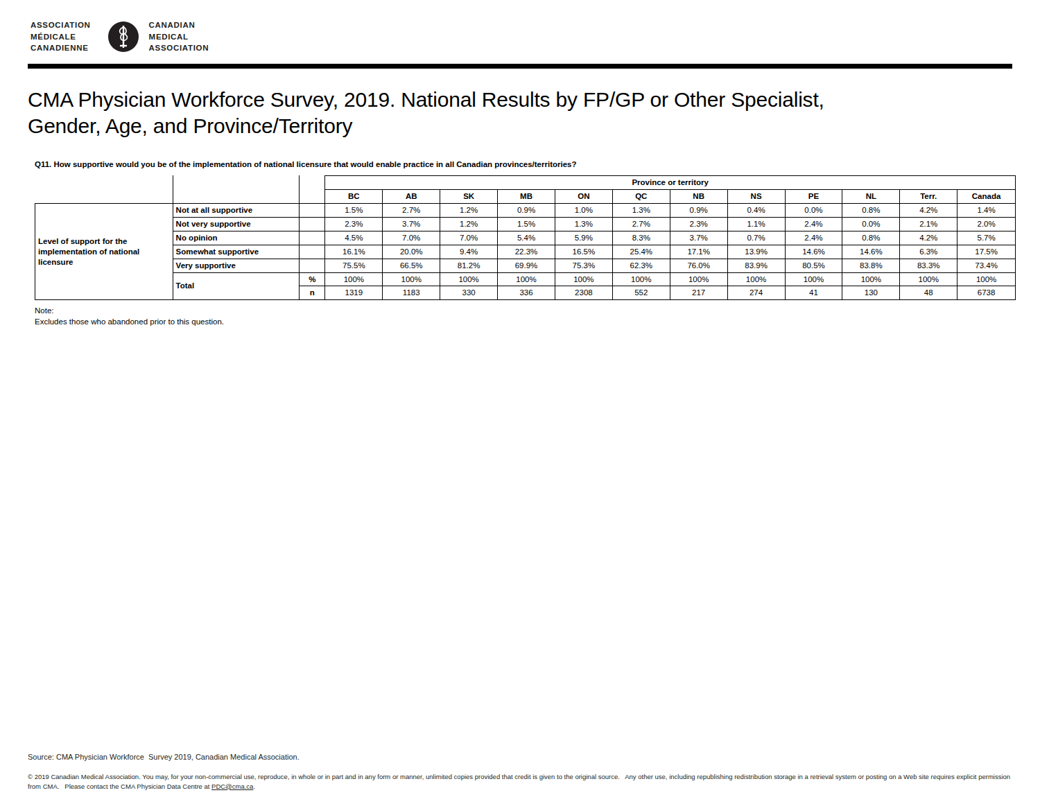ASSOCIATION
MÉDICALE
CANADIENNE
CANADIAN
MEDICAL
ASSOCIATION
CMA Physician Workforce Survey, 2019. National Results by FP/GP or Other Specialist,
Gender, Age, and Province/Territory
Q11. How supportive would you be of the implementation of national licensure that would enable practice in all Canadian provinces/territories?
| | | | Province or territory |
| --- | --- | --- | --- |
| BC | AB | SK | MB | ON | QC | NB | NS | PE | NL | Terr. | Canada |
| Level of support for the implementation of national licensure | Not at all supportive | | 1.5% | 2.7% | 1.2% | 0.9% | 1.0% | 1.3% | 0.9% | 0.4% | 0.0% | 0.8% | 4.2% | 1.4% |
| Not very supportive | | 2.3% | 3.7% | 1.2% | 1.5% | 1.3% | 2.7% | 2.3% | 1.1% | 2.4% | 0.0% | 2.1% | 2.0% |
| No opinion | | 4.5% | 7.0% | 7.0% | 5.4% | 5.9% | 8.3% | 3.7% | 0.7% | 2.4% | 0.8% | 4.2% | 5.7% |
| Somewhat supportive | | 16.1% | 20.0% | 9.4% | 22.3% | 16.5% | 25.4% | 17.1% | 13.9% | 14.6% | 14.6% | 6.3% | 17.5% |
| Very supportive | | 75.5% | 66.5% | 81.2% | 69.9% | 75.3% | 62.3% | 76.0% | 83.9% | 80.5% | 83.8% | 83.3% | 73.4% |
| Total | % | 100% | 100% | 100% | 100% | 100% | 100% | 100% | 100% | 100% | 100% | 100% | 100% |
| n | 1319 | 1183 | 330 | 336 | 2308 | 552 | 217 | 274 | 41 | 130 | 48 | 6738 |
Note:
Excludes those who abandoned prior to this question.
Source: CMA Physician Workforce Survey 2019, Canadian Medical Association.
© 2019 Canadian Medical Association. You may, for your non-commercial use, reproduce, in whole or in part and in any form or manner, unlimited copies provided that credit is given to the original source. Any other use, including republishing redistribution storage in a retrieval system or posting on a Web site requires explicit permission from CMA. Please contact the CMA Physician Data Centre at PDC@cma.ca.